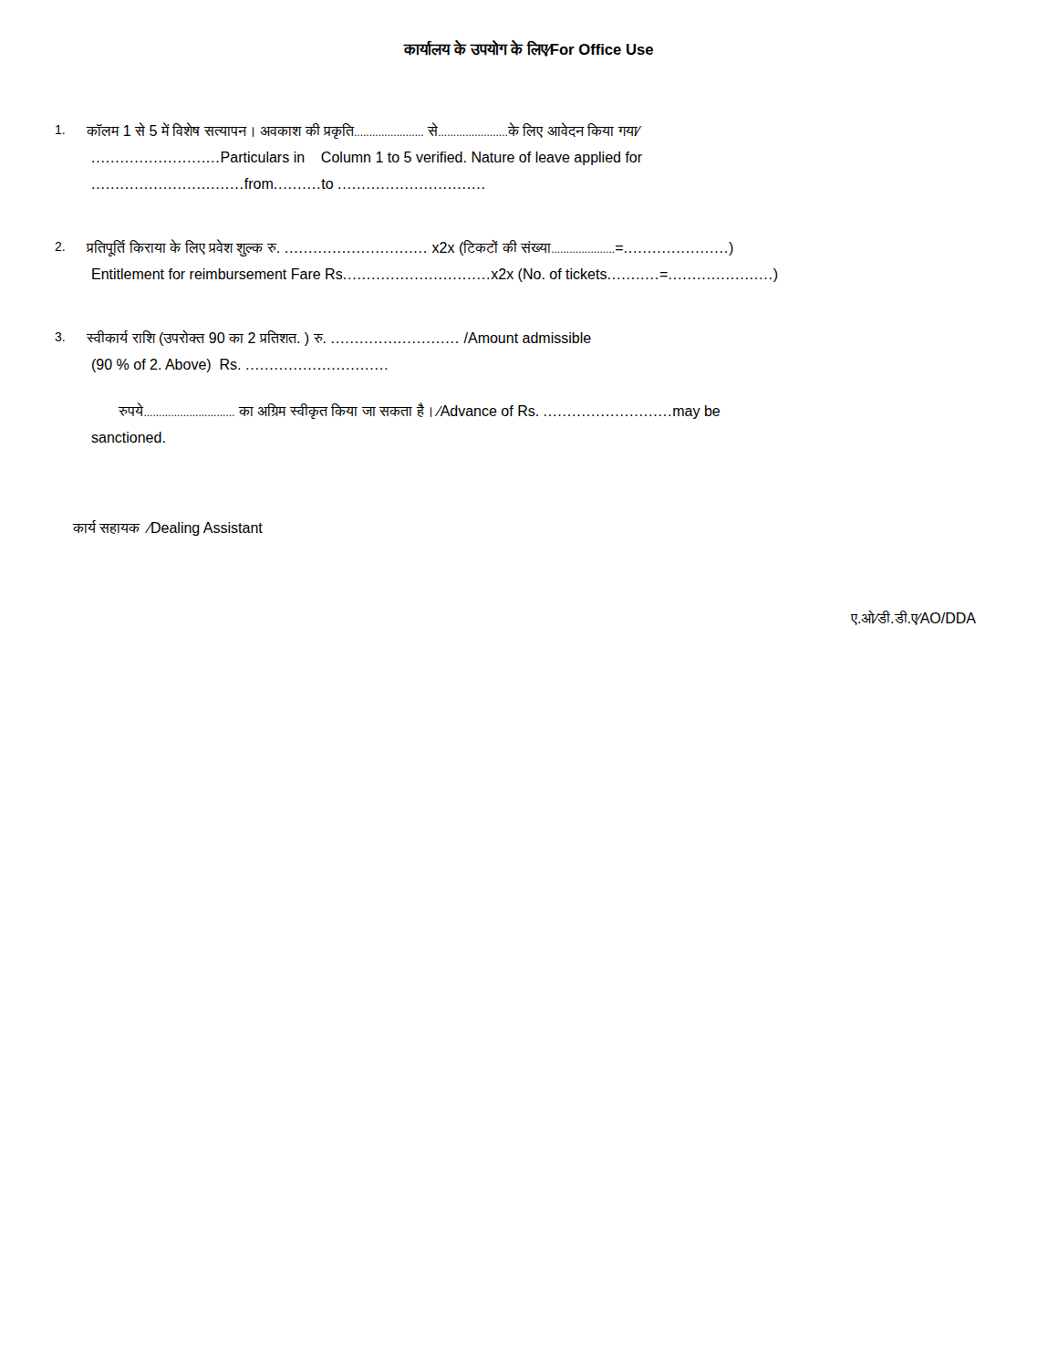कार्यालय के उपयोग के लिए∕For Office Use
कॉलम 1 से 5 में विशेष सत्यापन। अवकाश की प्रकृति....................... से....................... के लिए आवेदन किया गया∕ ........................... Particulars in Column 1 to 5 verified. Nature of leave applied for ................................ from.......... to ...............................
प्रतिपूर्ति किराया के लिए प्रवेश शुल्क रु. .............................. x2x (टिकटों की संख्या.....................=......................) Entitlement for reimbursement Fare Rs............................... x2x (No. of tickets...........=......................)
स्वीकार्य राशि (उपरोक्त 90 का 2 प्रतिशत. ) रु. ........................... /Amount admissible (90 % of 2. Above) Rs. .............................. रुपये.............................. का अग्रिम स्वीकृत किया जा सकता है। ∕Advance of Rs. ........................... may be sanctioned.
कार्य सहायक ∕Dealing Assistant
ए.ओ∕डी.डी.ए∕AO/DDA